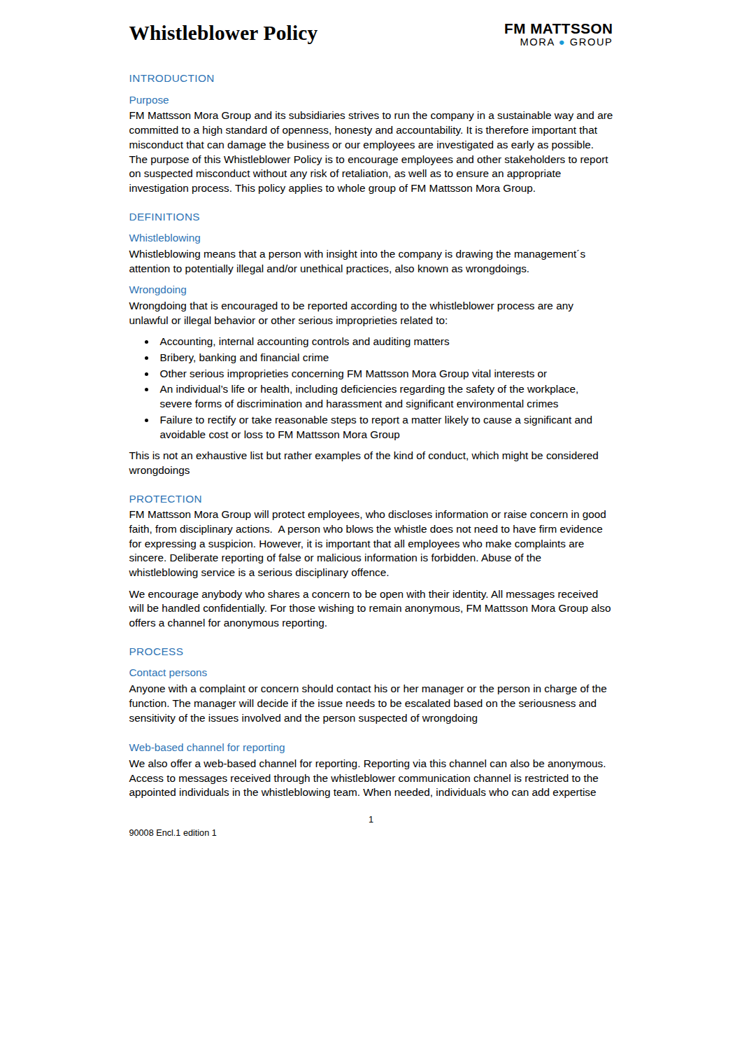Whistleblower Policy
FM MATTSSON
MORA ● GROUP
INTRODUCTION
Purpose
FM Mattsson Mora Group and its subsidiaries strives to run the company in a sustainable way and are committed to a high standard of openness, honesty and accountability. It is therefore important that misconduct that can damage the business or our employees are investigated as early as possible. The purpose of this Whistleblower Policy is to encourage employees and other stakeholders to report on suspected misconduct without any risk of retaliation, as well as to ensure an appropriate investigation process. This policy applies to whole group of FM Mattsson Mora Group.
DEFINITIONS
Whistleblowing
Whistleblowing means that a person with insight into the company is drawing the management´s attention to potentially illegal and/or unethical practices, also known as wrongdoings.
Wrongdoing
Wrongdoing that is encouraged to be reported according to the whistleblower process are any unlawful or illegal behavior or other serious improprieties related to:
Accounting, internal accounting controls and auditing matters
Bribery, banking and financial crime
Other serious improprieties concerning FM Mattsson Mora Group vital interests or
An individual’s life or health, including deficiencies regarding the safety of the workplace, severe forms of discrimination and harassment and significant environmental crimes
Failure to rectify or take reasonable steps to report a matter likely to cause a significant and avoidable cost or loss to FM Mattsson Mora Group
This is not an exhaustive list but rather examples of the kind of conduct, which might be considered wrongdoings
PROTECTION
FM Mattsson Mora Group will protect employees, who discloses information or raise concern in good faith, from disciplinary actions. A person who blows the whistle does not need to have firm evidence for expressing a suspicion. However, it is important that all employees who make complaints are sincere. Deliberate reporting of false or malicious information is forbidden. Abuse of the whistleblowing service is a serious disciplinary offence.
We encourage anybody who shares a concern to be open with their identity. All messages received will be handled confidentially. For those wishing to remain anonymous, FM Mattsson Mora Group also offers a channel for anonymous reporting.
PROCESS
Contact persons
Anyone with a complaint or concern should contact his or her manager or the person in charge of the function. The manager will decide if the issue needs to be escalated based on the seriousness and sensitivity of the issues involved and the person suspected of wrongdoing
Web-based channel for reporting
We also offer a web-based channel for reporting. Reporting via this channel can also be anonymous. Access to messages received through the whistleblower communication channel is restricted to the appointed individuals in the whistleblowing team. When needed, individuals who can add expertise
1
90008 Encl.1 edition 1